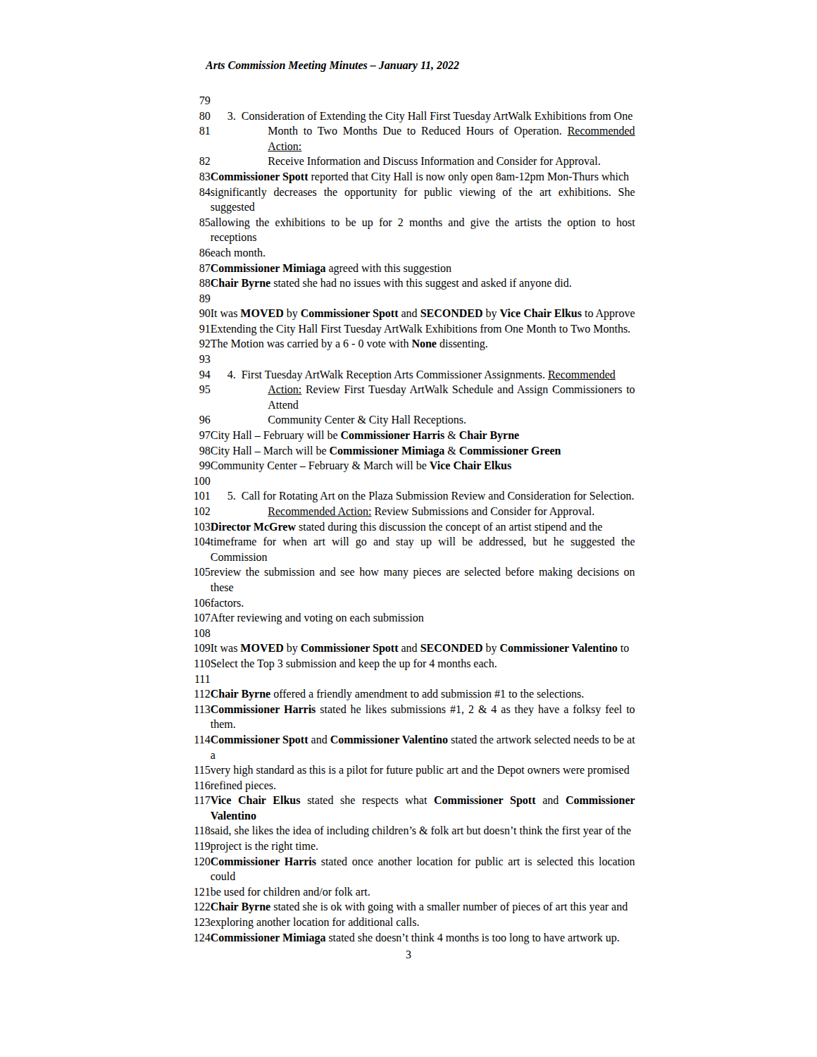Arts Commission Meeting Minutes – January 11, 2022
| 79 | |
| 80 | 3. Consideration of Extending the City Hall First Tuesday ArtWalk Exhibitions from One |
| 81 | Month to Two Months Due to Reduced Hours of Operation. Recommended Action: |
| 82 | Receive Information and Discuss Information and Consider for Approval. |
| 83 | Commissioner Spott reported that City Hall is now only open 8am-12pm Mon-Thurs which |
| 84 | significantly decreases the opportunity for public viewing of the art exhibitions. She suggested |
| 85 | allowing the exhibitions to be up for 2 months and give the artists the option to host receptions |
| 86 | each month. |
| 87 | Commissioner Mimiaga agreed with this suggestion |
| 88 | Chair Byrne stated she had no issues with this suggest and asked if anyone did. |
| 89 | |
| 90 | It was MOVED by Commissioner Spott and SECONDED by Vice Chair Elkus to Approve |
| 91 | Extending the City Hall First Tuesday ArtWalk Exhibitions from One Month to Two Months. |
| 92 | The Motion was carried by a 6 - 0 vote with None dissenting. |
| 93 | |
| 94 | 4. First Tuesday ArtWalk Reception Arts Commissioner Assignments. Recommended |
| 95 | Action: Review First Tuesday ArtWalk Schedule and Assign Commissioners to Attend |
| 96 | Community Center & City Hall Receptions. |
| 97 | City Hall – February will be Commissioner Harris & Chair Byrne |
| 98 | City Hall – March will be Commissioner Mimiaga & Commissioner Green |
| 99 | Community Center – February & March will be Vice Chair Elkus |
| 100 | |
| 101 | 5. Call for Rotating Art on the Plaza Submission Review and Consideration for Selection. |
| 102 | Recommended Action: Review Submissions and Consider for Approval. |
| 103 | Director McGrew stated during this discussion the concept of an artist stipend and the |
| 104 | timeframe for when art will go and stay up will be addressed, but he suggested the Commission |
| 105 | review the submission and see how many pieces are selected before making decisions on these |
| 106 | factors. |
| 107 | After reviewing and voting on each submission |
| 108 | |
| 109 | It was MOVED by Commissioner Spott and SECONDED by Commissioner Valentino to |
| 110 | Select the Top 3 submission and keep the up for 4 months each. |
| 111 | |
| 112 | Chair Byrne offered a friendly amendment to add submission #1 to the selections. |
| 113 | Commissioner Harris stated he likes submissions #1, 2 & 4 as they have a folksy feel to them. |
| 114 | Commissioner Spott and Commissioner Valentino stated the artwork selected needs to be at a |
| 115 | very high standard as this is a pilot for future public art and the Depot owners were promised |
| 116 | refined pieces. |
| 117 | Vice Chair Elkus stated she respects what Commissioner Spott and Commissioner Valentino |
| 118 | said, she likes the idea of including children’s & folk art but doesn’t think the first year of the |
| 119 | project is the right time. |
| 120 | Commissioner Harris stated once another location for public art is selected this location could |
| 121 | be used for children and/or folk art. |
| 122 | Chair Byrne stated she is ok with going with a smaller number of pieces of art this year and |
| 123 | exploring another location for additional calls. |
| 124 | Commissioner Mimiaga stated she doesn’t think 4 months is too long to have artwork up. |
3